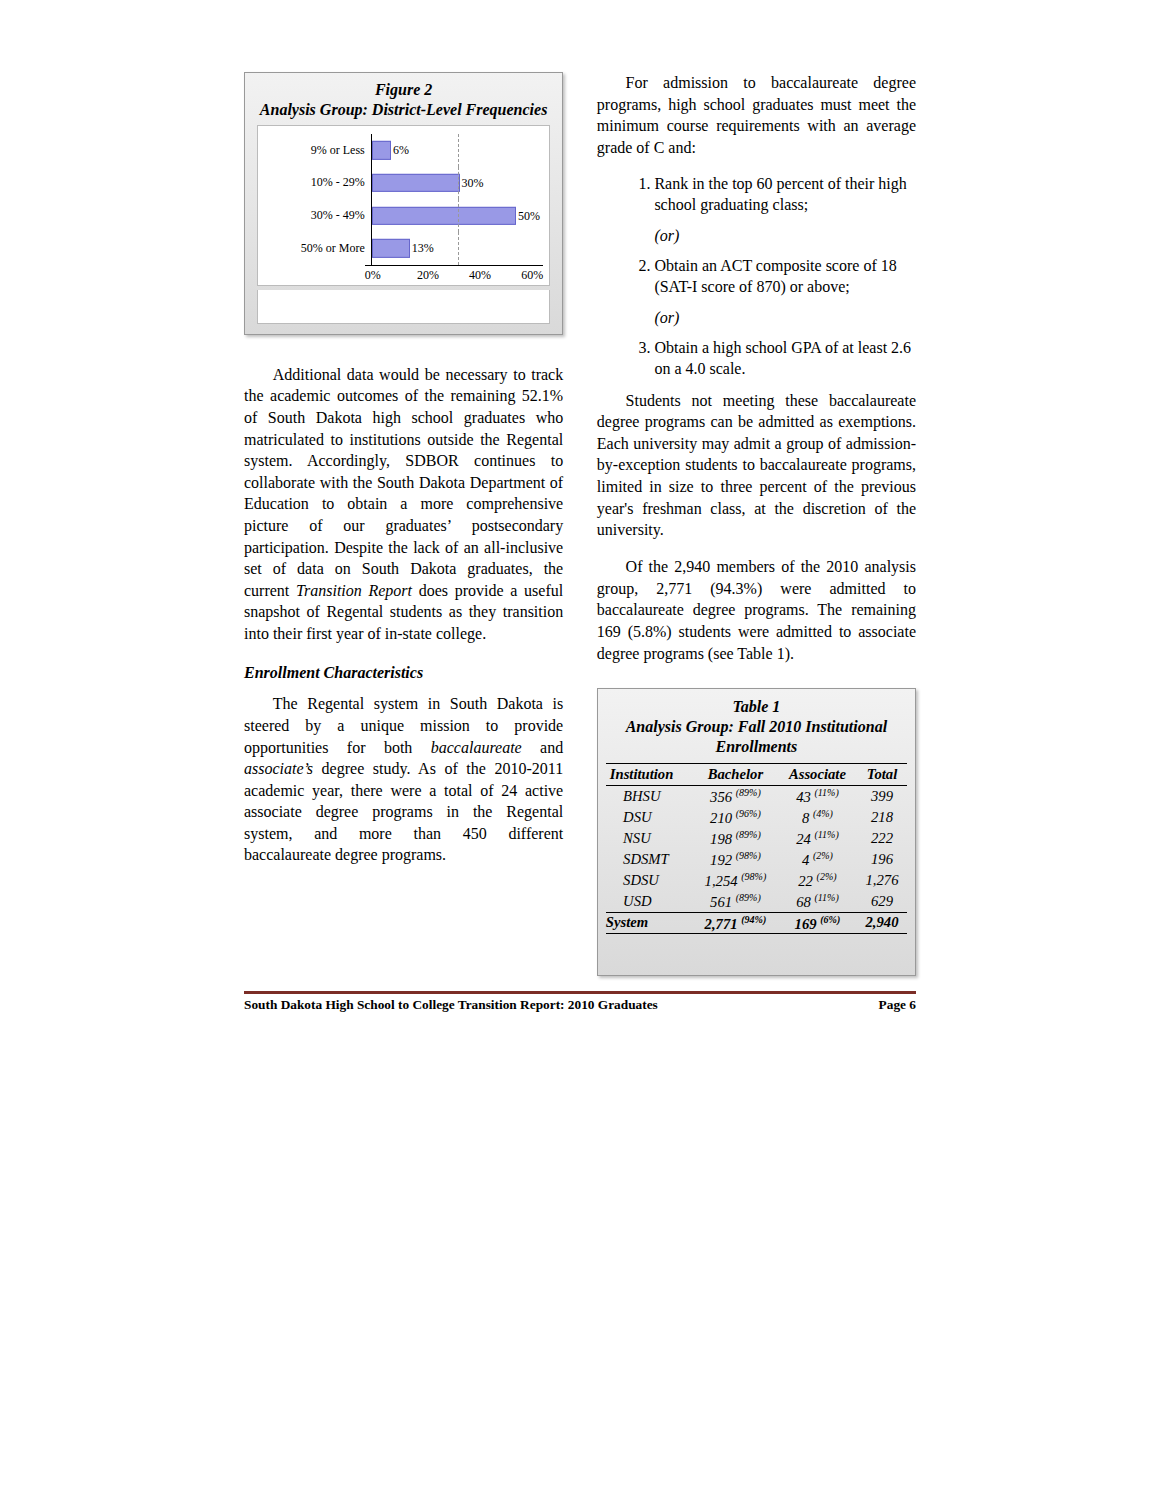Figure 2
Analysis Group: District-Level Frequencies
9% or Less
6%
10% - 29%
30%
30% - 49%
50%
50% or More
13%
0% 20% 40% 60%
Additional data would be necessary to track the academic outcomes of the remaining 52.1% of South Dakota high school graduates who matriculated to institutions outside the Regental system. Accordingly, SDBOR continues to collaborate with the South Dakota Department of Education to obtain a more comprehensive picture of our graduates’ postsecondary participation. Despite the lack of an all-inclusive set of data on South Dakota graduates, the current Transition Report does provide a useful snapshot of Regental students as they transition into their first year of in-state college.
Enrollment Characteristics
The Regental system in South Dakota is steered by a unique mission to provide opportunities for both baccalaureate and associate’s degree study. As of the 2010-2011 academic year, there were a total of 24 active associate degree programs in the Regental system, and more than 450 different baccalaureate degree programs.
For admission to baccalaureate degree programs, high school graduates must meet the minimum course requirements with an average grade of C and:
Rank in the top 60 percent of their high school graduating class;
(or)
Obtain an ACT composite score of 18 (SAT-I score of 870) or above;
(or)
Obtain a high school GPA of at least 2.6 on a 4.0 scale.
Students not meeting these baccalaureate degree programs can be admitted as exemptions. Each university may admit a group of admission-by-exception students to baccalaureate programs, limited in size to three percent of the previous year's freshman class, at the discretion of the university.
Of the 2,940 members of the 2010 analysis group, 2,771 (94.3%) were admitted to baccalaureate degree programs. The remaining 169 (5.8%) students were admitted to associate degree programs (see Table 1).
Table 1
Analysis Group: Fall 2010 Institutional Enrollments
| Institution | Bachelor | Associate | Total |
| --- | --- | --- | --- |
| BHSU | 356 (89%) | 43 (11%) | 399 |
| DSU | 210 (96%) | 8 (4%) | 218 |
| NSU | 198 (89%) | 24 (11%) | 222 |
| SDSMT | 192 (98%) | 4 (2%) | 196 |
| SDSU | 1,254 (98%) | 22 (2%) | 1,276 |
| USD | 561 (89%) | 68 (11%) | 629 |
| System | 2,771 (94%) | 169 (6%) | 2,940 |
South Dakota High School to College Transition Report: 2010 Graduates
Page 6